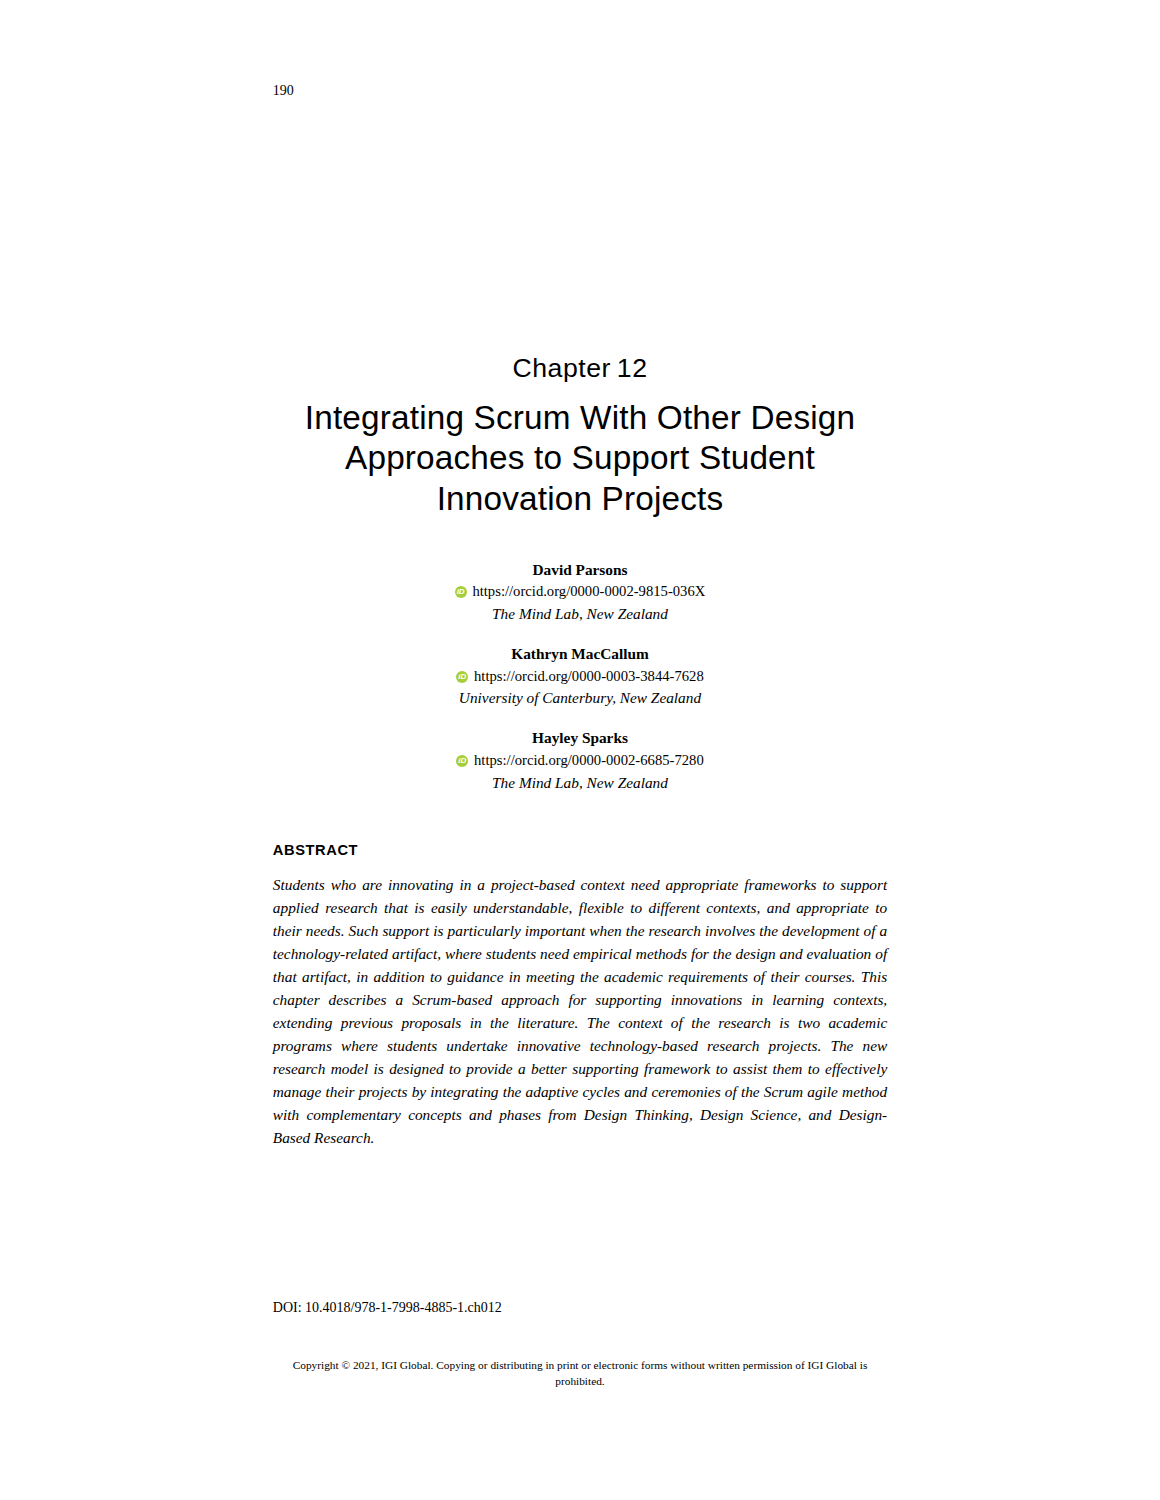190
Chapter12
Integrating Scrum With Other Design Approaches to Support Student Innovation Projects
David Parsons
iD https://orcid.org/0000-0002-9815-036X
The Mind Lab, New Zealand
Kathryn MacCallum
iD https://orcid.org/0000-0003-3844-7628
University of Canterbury, New Zealand
Hayley Sparks
iD https://orcid.org/0000-0002-6685-7280
The Mind Lab, New Zealand
ABSTRACT
Students who are innovating in a project-based context need appropriate frameworks to support applied research that is easily understandable, flexible to different contexts, and appropriate to their needs. Such support is particularly important when the research involves the development of a technology-related artifact, where students need empirical methods for the design and evaluation of that artifact, in addition to guidance in meeting the academic requirements of their courses. This chapter describes a Scrum-based approach for supporting innovations in learning contexts, extending previous proposals in the literature. The context of the research is two academic programs where students undertake innovative technology-based research projects. The new research model is designed to provide a better supporting framework to assist them to effectively manage their projects by integrating the adaptive cycles and ceremonies of the Scrum agile method with complementary concepts and phases from Design Thinking, Design Science, and Design-Based Research.
DOI: 10.4018/978-1-7998-4885-1.ch012
Copyright © 2021, IGI Global. Copying or distributing in print or electronic forms without written permission of IGI Global is prohibited.